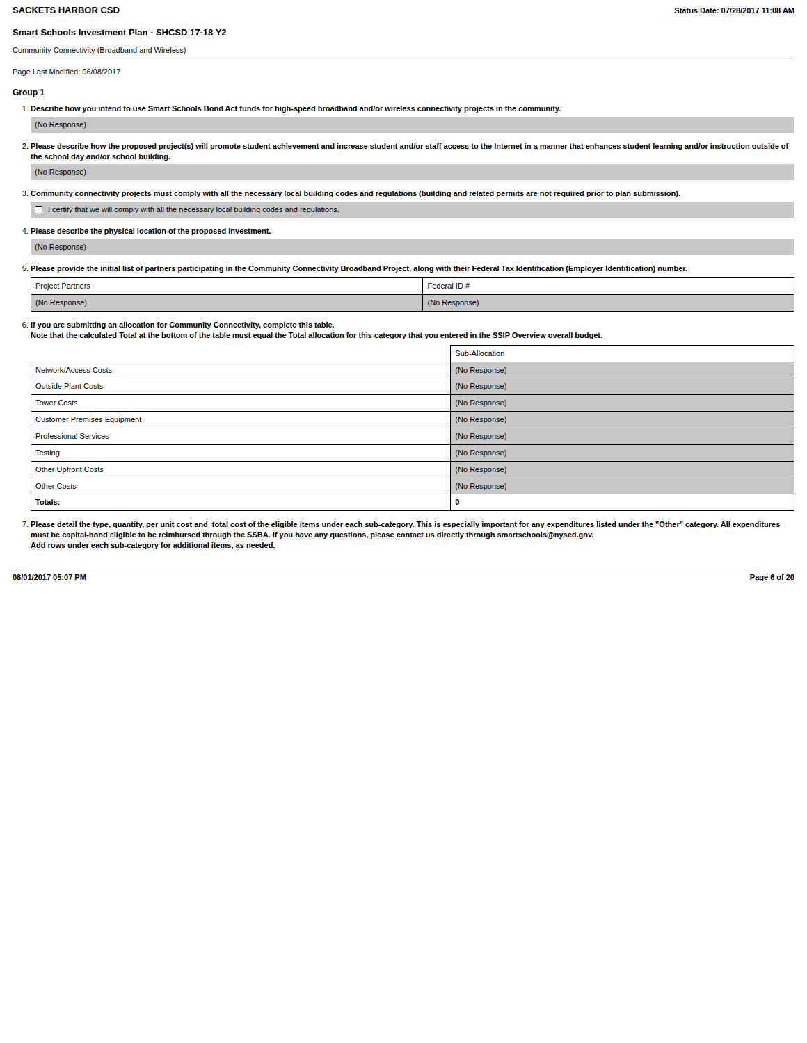SACKETS HARBOR CSD Status Date: 07/28/2017 11:08 AM
Smart Schools Investment Plan - SHCSD 17-18 Y2
Community Connectivity (Broadband and Wireless)
Page Last Modified: 06/08/2017
Group 1
Describe how you intend to use Smart Schools Bond Act funds for high-speed broadband and/or wireless connectivity projects in the community.
(No Response)
Please describe how the proposed project(s) will promote student achievement and increase student and/or staff access to the Internet in a manner that enhances student learning and/or instruction outside of the school day and/or school building.
(No Response)
Community connectivity projects must comply with all the necessary local building codes and regulations (building and related permits are not required prior to plan submission).
I certify that we will comply with all the necessary local building codes and regulations.
Please describe the physical location of the proposed investment.
(No Response)
Please provide the initial list of partners participating in the Community Connectivity Broadband Project, along with their Federal Tax Identification (Employer Identification) number.
| Project Partners | Federal ID # |
| --- | --- |
| (No Response) | (No Response) |
If you are submitting an allocation for Community Connectivity, complete this table.
Note that the calculated Total at the bottom of the table must equal the Total allocation for this category that you entered in the SSIP Overview overall budget.
| | Sub-Allocation |
| --- | --- |
| Network/Access Costs | (No Response) |
| Outside Plant Costs | (No Response) |
| Tower Costs | (No Response) |
| Customer Premises Equipment | (No Response) |
| Professional Services | (No Response) |
| Testing | (No Response) |
| Other Upfront Costs | (No Response) |
| Other Costs | (No Response) |
| Totals: | 0 |
Please detail the type, quantity, per unit cost and total cost of the eligible items under each sub-category. This is especially important for any expenditures listed under the "Other" category. All expenditures must be capital-bond eligible to be reimbursed through the SSBA. If you have any questions, please contact us directly through smartschools@nysed.gov.
Add rows under each sub-category for additional items, as needed.
08/01/2017 05:07 PM Page 6 of 20